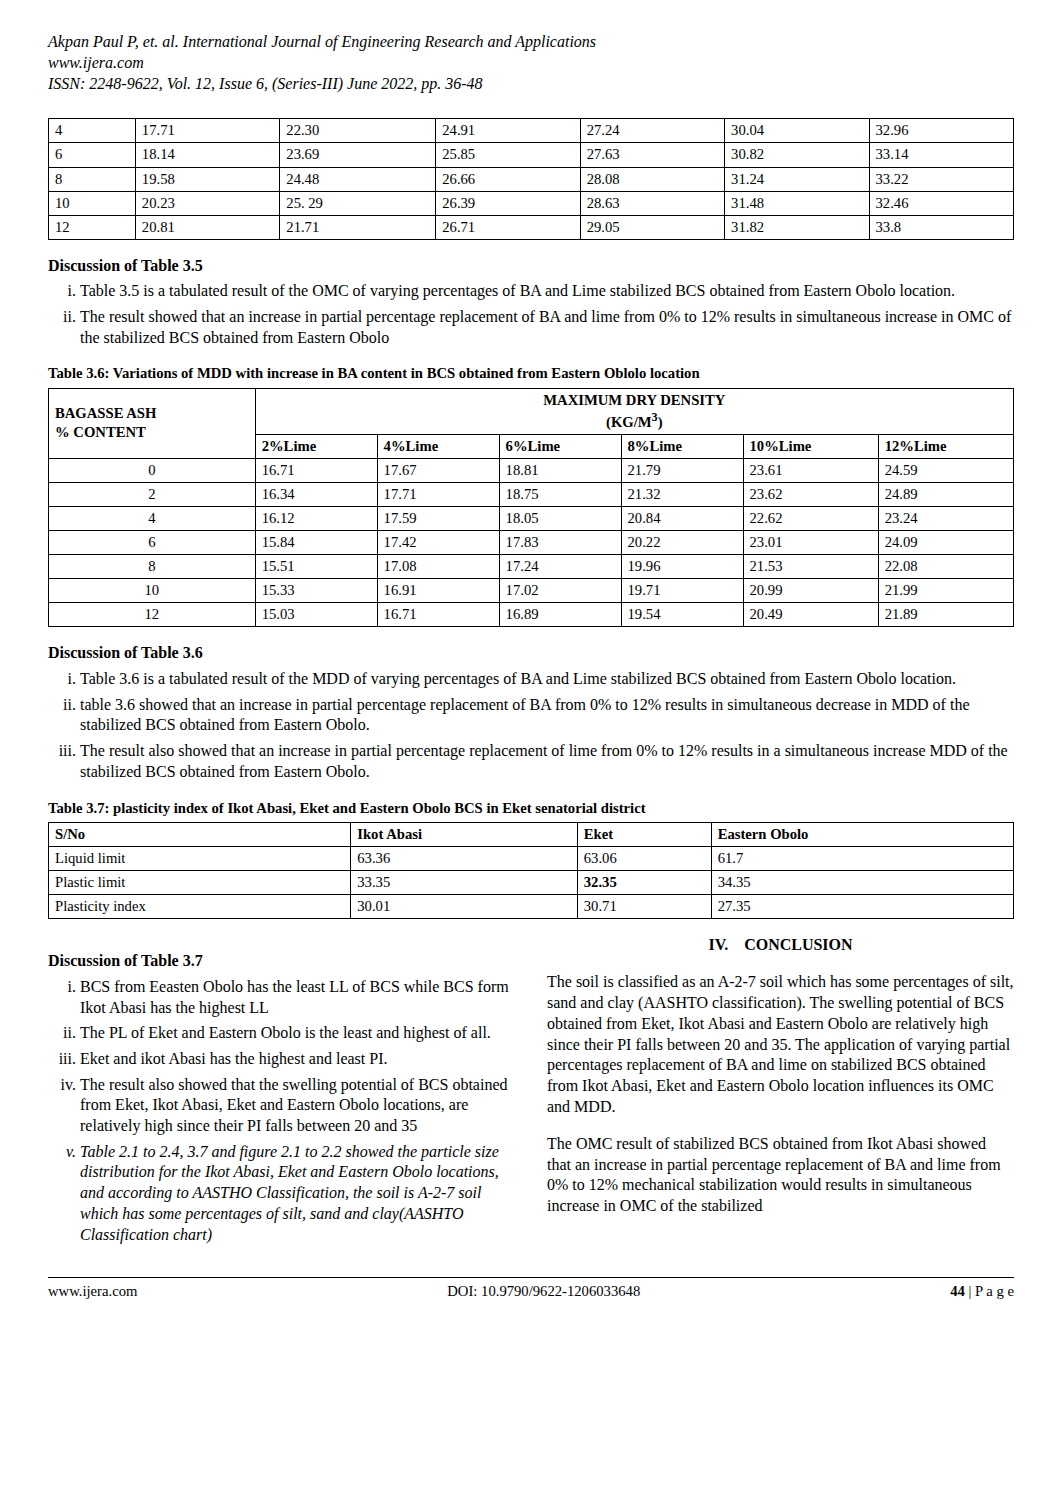Akpan Paul P, et. al. International Journal of Engineering Research and Applications
www.ijera.com
ISSN: 2248-9622, Vol. 12, Issue 6, (Series-III) June 2022, pp. 36-48
| 4 | 17.71 | 22.30 | 24.91 | 27.24 | 30.04 | 32.96 |
| 6 | 18.14 | 23.69 | 25.85 | 27.63 | 30.82 | 33.14 |
| 8 | 19.58 | 24.48 | 26.66 | 28.08 | 31.24 | 33.22 |
| 10 | 20.23 | 25. 29 | 26.39 | 28.63 | 31.48 | 32.46 |
| 12 | 20.81 | 21.71 | 26.71 | 29.05 | 31.82 | 33.8 |
Discussion of Table 3.5
Table 3.5 is a tabulated result of the OMC of varying percentages of BA and Lime stabilized BCS obtained from Eastern Obolo location.
The result showed that an increase in partial percentage replacement of BA and lime from 0% to 12% results in simultaneous increase in OMC of the stabilized BCS obtained from Eastern Obolo
Table 3.6: Variations of MDD with increase in BA content in BCS obtained from Eastern Oblolo location
| BAGASSE ASH % CONTENT | MAXIMUM DRY DENSITY (KG/M 3 ) |
| --- | --- |
| 2%Lime | 4%Lime | 6%Lime | 8%Lime | 10%Lime | 12%Lime |
| 0 | 16.71 | 17.67 | 18.81 | 21.79 | 23.61 | 24.59 |
| 2 | 16.34 | 17.71 | 18.75 | 21.32 | 23.62 | 24.89 |
| 4 | 16.12 | 17.59 | 18.05 | 20.84 | 22.62 | 23.24 |
| 6 | 15.84 | 17.42 | 17.83 | 20.22 | 23.01 | 24.09 |
| 8 | 15.51 | 17.08 | 17.24 | 19.96 | 21.53 | 22.08 |
| 10 | 15.33 | 16.91 | 17.02 | 19.71 | 20.99 | 21.99 |
| 12 | 15.03 | 16.71 | 16.89 | 19.54 | 20.49 | 21.89 |
Discussion of Table 3.6
Table 3.6 is a tabulated result of the MDD of varying percentages of BA and Lime stabilized BCS obtained from Eastern Obolo location.
table 3.6 showed that an increase in partial percentage replacement of BA from 0% to 12% results in simultaneous decrease in MDD of the stabilized BCS obtained from Eastern Obolo.
The result also showed that an increase in partial percentage replacement of lime from 0% to 12% results in a simultaneous increase MDD of the stabilized BCS obtained from Eastern Obolo.
Table 3.7: plasticity index of Ikot Abasi, Eket and Eastern Obolo BCS in Eket senatorial district
| S/No | Ikot Abasi | Eket | Eastern Obolo |
| --- | --- | --- | --- |
| Liquid limit | 63.36 | 63.06 | 61.7 |
| Plastic limit | 33.35 | 32.35 | 34.35 |
| Plasticity index | 30.01 | 30.71 | 27.35 |
Discussion of Table 3.7
BCS from Eeasten Obolo has the least LL of BCS while BCS form Ikot Abasi has the highest LL
The PL of Eket and Eastern Obolo is the least and highest of all.
Eket and ikot Abasi has the highest and least PI.
The result also showed that the swelling potential of BCS obtained from Eket, Ikot Abasi, Eket and Eastern Obolo locations, are relatively high since their PI falls between 20 and 35
Table 2.1 to 2.4, 3.7 and figure 2.1 to 2.2 showed the particle size distribution for the Ikot Abasi, Eket and Eastern Obolo locations, and according to AASTHO Classification, the soil is A-2-7 soil which has some percentages of silt, sand and clay(AASHTO Classification chart)
IV. CONCLUSION
The soil is classified as an A-2-7 soil which has some percentages of silt, sand and clay (AASHTO classification). The swelling potential of BCS obtained from Eket, Ikot Abasi and Eastern Obolo are relatively high since their PI falls between 20 and 35. The application of varying partial percentages replacement of BA and lime on stabilized BCS obtained from Ikot Abasi, Eket and Eastern Obolo location influences its OMC and MDD.
The OMC result of stabilized BCS obtained from Ikot Abasi showed that an increase in partial percentage replacement of BA and lime from 0% to 12% mechanical stabilization would results in simultaneous increase in OMC of the stabilized
www.ijera.com DOI: 10.9790/9622-1206033648 44 | P a g e